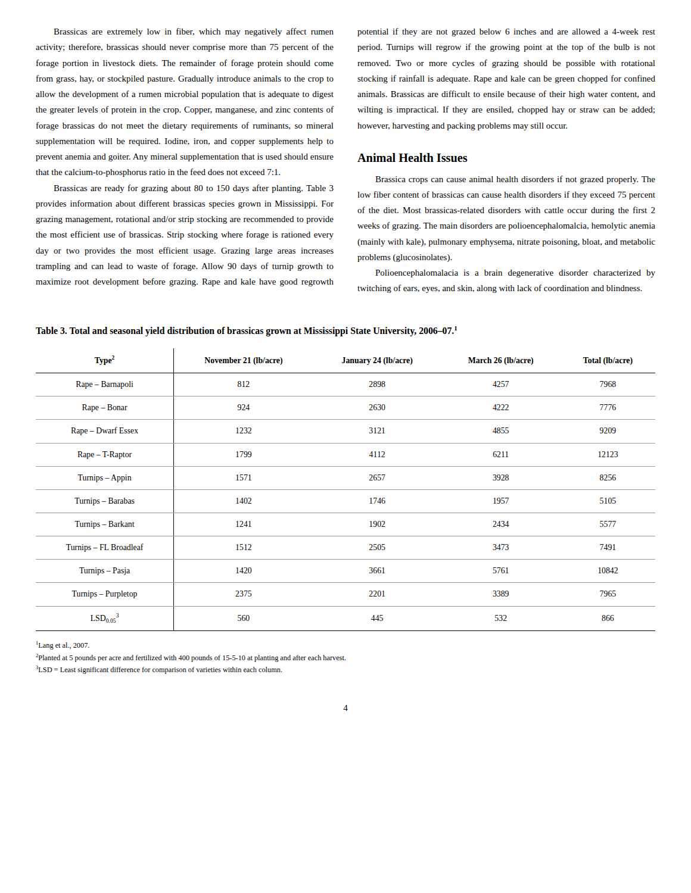Brassicas are extremely low in fiber, which may negatively affect rumen activity; therefore, brassicas should never comprise more than 75 percent of the forage portion in livestock diets. The remainder of forage protein should come from grass, hay, or stockpiled pasture. Gradually introduce animals to the crop to allow the development of a rumen microbial population that is adequate to digest the greater levels of protein in the crop. Copper, manganese, and zinc contents of forage brassicas do not meet the dietary requirements of ruminants, so mineral supplementation will be required. Iodine, iron, and copper supplements help to prevent anemia and goiter. Any mineral supplementation that is used should ensure that the calcium-to-phosphorus ratio in the feed does not exceed 7:1.
Brassicas are ready for grazing about 80 to 150 days after planting. Table 3 provides information about different brassicas species grown in Mississippi. For grazing management, rotational and/or strip stocking are recommended to provide the most efficient use of brassicas. Strip stocking where forage is rationed every day or two provides the most efficient usage. Grazing large areas increases trampling and can lead to waste of forage. Allow 90 days of turnip growth to maximize root development before grazing. Rape and kale have good regrowth potential if they are not grazed below 6 inches and are allowed a 4-week rest period. Turnips will regrow if the growing point at the top of the bulb is not removed. Two or more cycles of grazing should be possible with rotational stocking if rainfall is adequate. Rape and kale can be green chopped for confined animals. Brassicas are difficult to ensile because of their high water content, and wilting is impractical. If they are ensiled, chopped hay or straw can be added; however, harvesting and packing problems may still occur.
Animal Health Issues
Brassica crops can cause animal health disorders if not grazed properly. The low fiber content of brassicas can cause health disorders if they exceed 75 percent of the diet. Most brassicas-related disorders with cattle occur during the first 2 weeks of grazing. The main disorders are polioencephalomalcia, hemolytic anemia (mainly with kale), pulmonary emphysema, nitrate poisoning, bloat, and metabolic problems (glucosinolates).
Polioencephalomalacia is a brain degenerative disorder characterized by twitching of ears, eyes, and skin, along with lack of coordination and blindness.
Table 3. Total and seasonal yield distribution of brassicas grown at Mississippi State University, 2006–07.1
| Type 2 | November 21 (lb/acre) | January 24 (lb/acre) | March 26 (lb/acre) | Total (lb/acre) |
| --- | --- | --- | --- | --- |
| Rape – Barnapoli | 812 | 2898 | 4257 | 7968 |
| Rape – Bonar | 924 | 2630 | 4222 | 7776 |
| Rape – Dwarf Essex | 1232 | 3121 | 4855 | 9209 |
| Rape – T-Raptor | 1799 | 4112 | 6211 | 12123 |
| Turnips – Appin | 1571 | 2657 | 3928 | 8256 |
| Turnips – Barabas | 1402 | 1746 | 1957 | 5105 |
| Turnips – Barkant | 1241 | 1902 | 2434 | 5577 |
| Turnips – FL Broadleaf | 1512 | 2505 | 3473 | 7491 |
| Turnips – Pasja | 1420 | 3661 | 5761 | 10842 |
| Turnips – Purpletop | 2375 | 2201 | 3389 | 7965 |
| LSD 0.05 3 | 560 | 445 | 532 | 866 |
1Lang et al., 2007.
2Planted at 5 pounds per acre and fertilized with 400 pounds of 15-5-10 at planting and after each harvest.
3LSD = Least significant difference for comparison of varieties within each column.
4